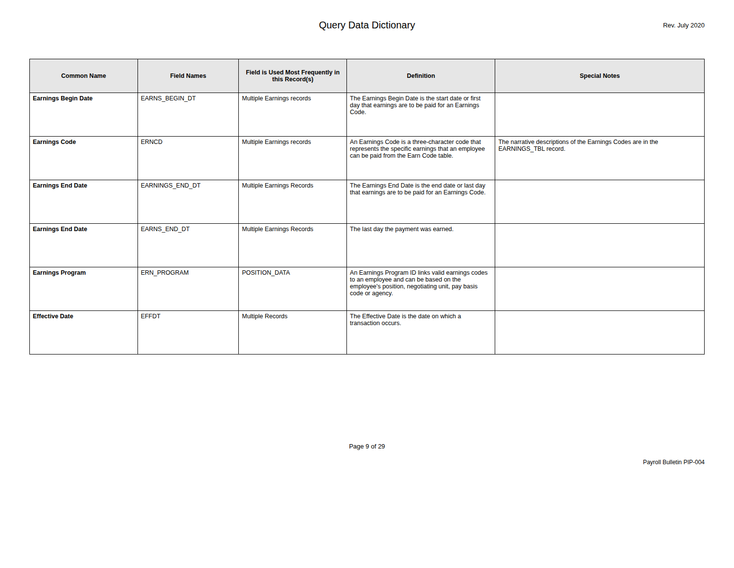Query Data Dictionary
Rev. July 2020
| Common Name | Field Names | Field is Used Most Frequently in this Record(s) | Definition | Special Notes |
| --- | --- | --- | --- | --- |
| Earnings Begin Date | EARNS_BEGIN_DT | Multiple Earnings records | The Earnings Begin Date is the start date or first day that earnings are to be paid for an Earnings Code. | |
| Earnings Code | ERNCD | Multiple Earnings records | An Earnings Code is a three-character code that represents the specific earnings that an employee can be paid from the Earn Code table. | The narrative descriptions of the Earnings Codes are in the EARNINGS_TBL record. |
| Earnings End Date | EARNINGS_END_DT | Multiple Earnings Records | The Earnings End Date is the end date or last day that earnings are to be paid for an Earnings Code. | |
| Earnings End Date | EARNS_END_DT | Multiple Earnings Records | The last day the payment was earned. | |
| Earnings Program | ERN_PROGRAM | POSITION_DATA | An Earnings Program ID links valid earnings codes to an employee and can be based on the employee's position, negotiating unit, pay basis code or agency. | |
| Effective Date | EFFDT | Multiple Records | The Effective Date is the date on which a transaction occurs. | |
Page 9 of 29
Payroll Bulletin PIP-004